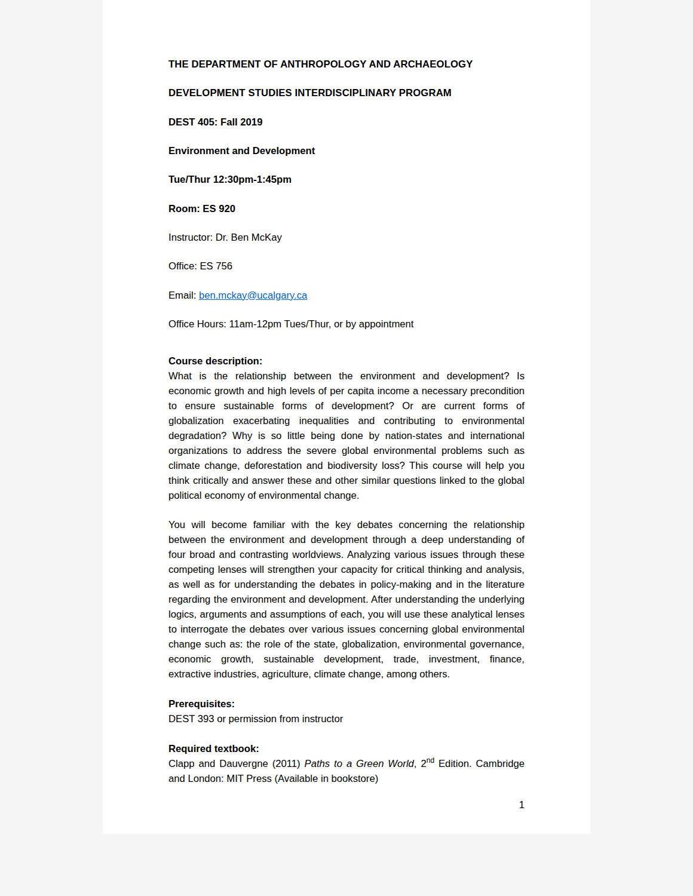THE DEPARTMENT OF ANTHROPOLOGY AND ARCHAEOLOGY
DEVELOPMENT STUDIES INTERDISCIPLINARY PROGRAM
DEST 405: Fall 2019
Environment and Development
Tue/Thur 12:30pm-1:45pm
Room: ES 920
Instructor: Dr. Ben McKay
Office: ES 756
Email: ben.mckay@ucalgary.ca
Office Hours: 11am-12pm Tues/Thur, or by appointment
Course description:
What is the relationship between the environment and development? Is economic growth and high levels of per capita income a necessary precondition to ensure sustainable forms of development? Or are current forms of globalization exacerbating inequalities and contributing to environmental degradation? Why is so little being done by nation-states and international organizations to address the severe global environmental problems such as climate change, deforestation and biodiversity loss? This course will help you think critically and answer these and other similar questions linked to the global political economy of environmental change.
You will become familiar with the key debates concerning the relationship between the environment and development through a deep understanding of four broad and contrasting worldviews. Analyzing various issues through these competing lenses will strengthen your capacity for critical thinking and analysis, as well as for understanding the debates in policy-making and in the literature regarding the environment and development. After understanding the underlying logics, arguments and assumptions of each, you will use these analytical lenses to interrogate the debates over various issues concerning global environmental change such as: the role of the state, globalization, environmental governance, economic growth, sustainable development, trade, investment, finance, extractive industries, agriculture, climate change, among others.
Prerequisites:
DEST 393 or permission from instructor
Required textbook:
Clapp and Dauvergne (2011) Paths to a Green World, 2nd Edition. Cambridge and London: MIT Press (Available in bookstore)
1